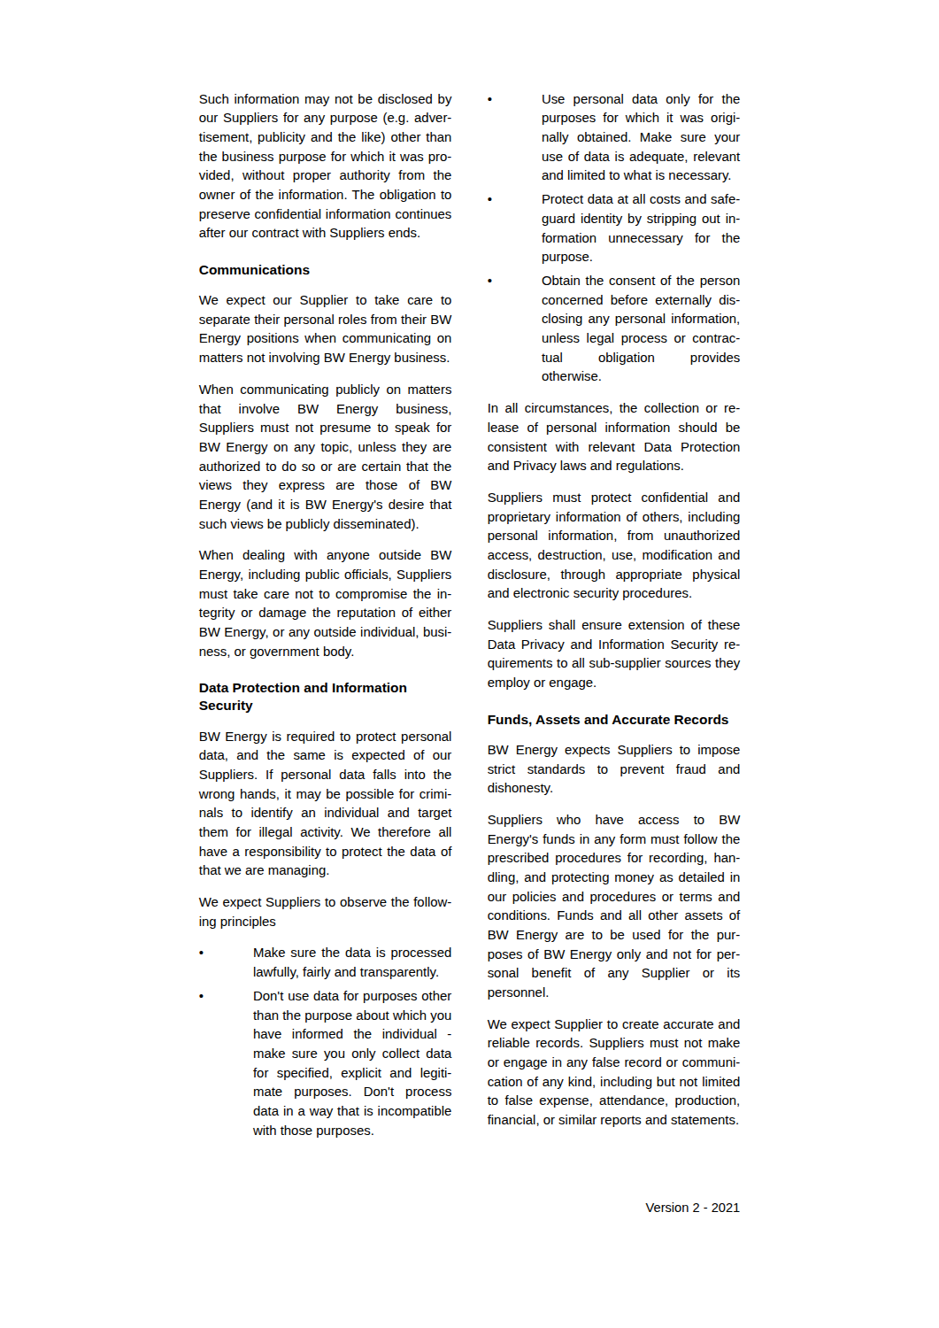Such information may not be disclosed by our Suppliers for any purpose (e.g. advertisement, publicity and the like) other than the business purpose for which it was provided, without proper authority from the owner of the information. The obligation to preserve confidential information continues after our contract with Suppliers ends.
Communications
We expect our Supplier to take care to separate their personal roles from their BW Energy positions when communicating on matters not involving BW Energy business.
When communicating publicly on matters that involve BW Energy business, Suppliers must not presume to speak for BW Energy on any topic, unless they are authorized to do so or are certain that the views they express are those of BW Energy (and it is BW Energy's desire that such views be publicly disseminated).
When dealing with anyone outside BW Energy, including public officials, Suppliers must take care not to compromise the integrity or damage the reputation of either BW Energy, or any outside individual, business, or government body.
Data Protection and Information Security
BW Energy is required to protect personal data, and the same is expected of our Suppliers. If personal data falls into the wrong hands, it may be possible for criminals to identify an individual and target them for illegal activity. We therefore all have a responsibility to protect the data of that we are managing.
We expect Suppliers to observe the following principles
Make sure the data is processed lawfully, fairly and transparently.
Don't use data for purposes other than the purpose about which you have informed the individual - make sure you only collect data for specified, explicit and legitimate purposes. Don't process data in a way that is incompatible with those purposes.
Use personal data only for the purposes for which it was originally obtained. Make sure your use of data is adequate, relevant and limited to what is necessary.
Protect data at all costs and safeguard identity by stripping out information unnecessary for the purpose.
Obtain the consent of the person concerned before externally disclosing any personal information, unless legal process or contractual obligation provides otherwise.
In all circumstances, the collection or release of personal information should be consistent with relevant Data Protection and Privacy laws and regulations.
Suppliers must protect confidential and proprietary information of others, including personal information, from unauthorized access, destruction, use, modification and disclosure, through appropriate physical and electronic security procedures.
Suppliers shall ensure extension of these Data Privacy and Information Security requirements to all sub-supplier sources they employ or engage.
Funds, Assets and Accurate Records
BW Energy expects Suppliers to impose strict standards to prevent fraud and dishonesty.
Suppliers who have access to BW Energy's funds in any form must follow the prescribed procedures for recording, handling, and protecting money as detailed in our policies and procedures or terms and conditions. Funds and all other assets of BW Energy are to be used for the purposes of BW Energy only and not for personal benefit of any Supplier or its personnel.
We expect Supplier to create accurate and reliable records. Suppliers must not make or engage in any false record or communication of any kind, including but not limited to false expense, attendance, production, financial, or similar reports and statements.
Version 2 - 2021